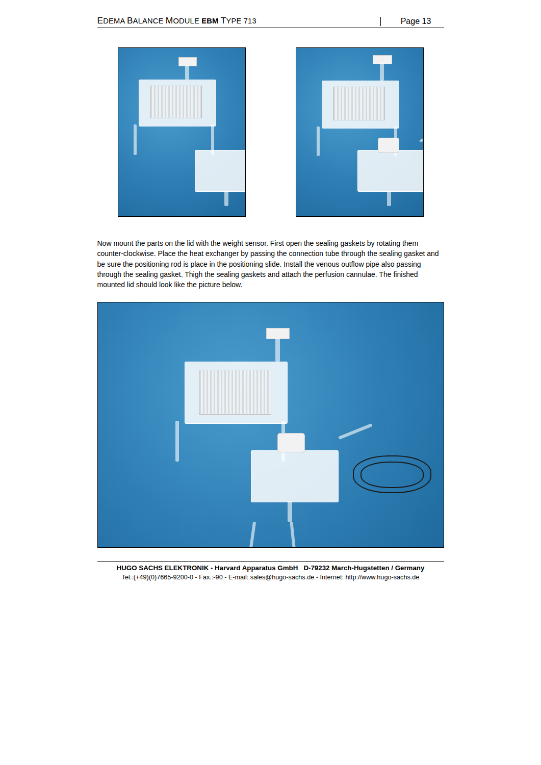EDEMA BALANCE MODULE EBM TYPE 713
Page 13
Now mount the parts on the lid with the weight sensor. First open the sealing gaskets by rotating them counter-clockwise. Place the heat exchanger by passing the connection tube through the sealing gasket and be sure the positioning rod is place in the positioning slide. Install the venous outflow pipe also passing through the sealing gasket. Thigh the sealing gaskets and attach the perfusion cannulae. The finished mounted lid should look like the picture below.
HUGO SACHS ELEKTRONIK - Harvard Apparatus GmbH D-79232 March-Hugstetten / Germany
Tel.:(+49)(0)7665-9200-0 - Fax.:-90 - E-mail: sales@hugo-sachs.de - Internet: http://www.hugo-sachs.de